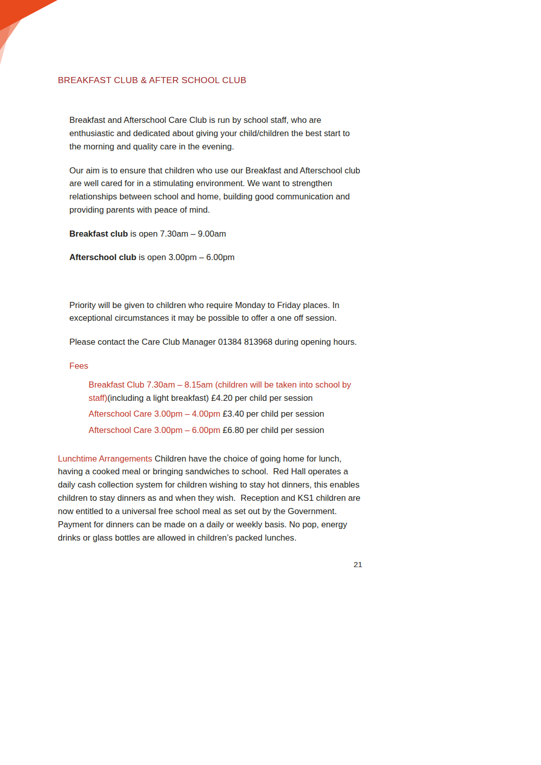BREAKFAST CLUB & AFTER SCHOOL CLUB
Breakfast and Afterschool Care Club is run by school staff, who are enthusiastic and dedicated about giving your child/children the best start to the morning and quality care in the evening.
Our aim is to ensure that children who use our Breakfast and Afterschool club are well cared for in a stimulating environment. We want to strengthen relationships between school and home, building good communication and providing parents with peace of mind.
Breakfast club is open 7.30am – 9.00am
Afterschool club is open 3.00pm – 6.00pm
Priority will be given to children who require Monday to Friday places. In exceptional circumstances it may be possible to offer a one off session.
Please contact the Care Club Manager 01384 813968 during opening hours.
Fees
Breakfast Club 7.30am – 8.15am (children will be taken into school by staff)(including a light breakfast) £4.20 per child per session
Afterschool Care 3.00pm – 4.00pm £3.40 per child per session
Afterschool Care 3.00pm – 6.00pm £6.80 per child per session
Lunchtime Arrangements Children have the choice of going home for lunch, having a cooked meal or bringing sandwiches to school. Red Hall operates a daily cash collection system for children wishing to stay hot dinners, this enables children to stay dinners as and when they wish. Reception and KS1 children are now entitled to a universal free school meal as set out by the Government. Payment for dinners can be made on a daily or weekly basis. No pop, energy drinks or glass bottles are allowed in children’s packed lunches.
21